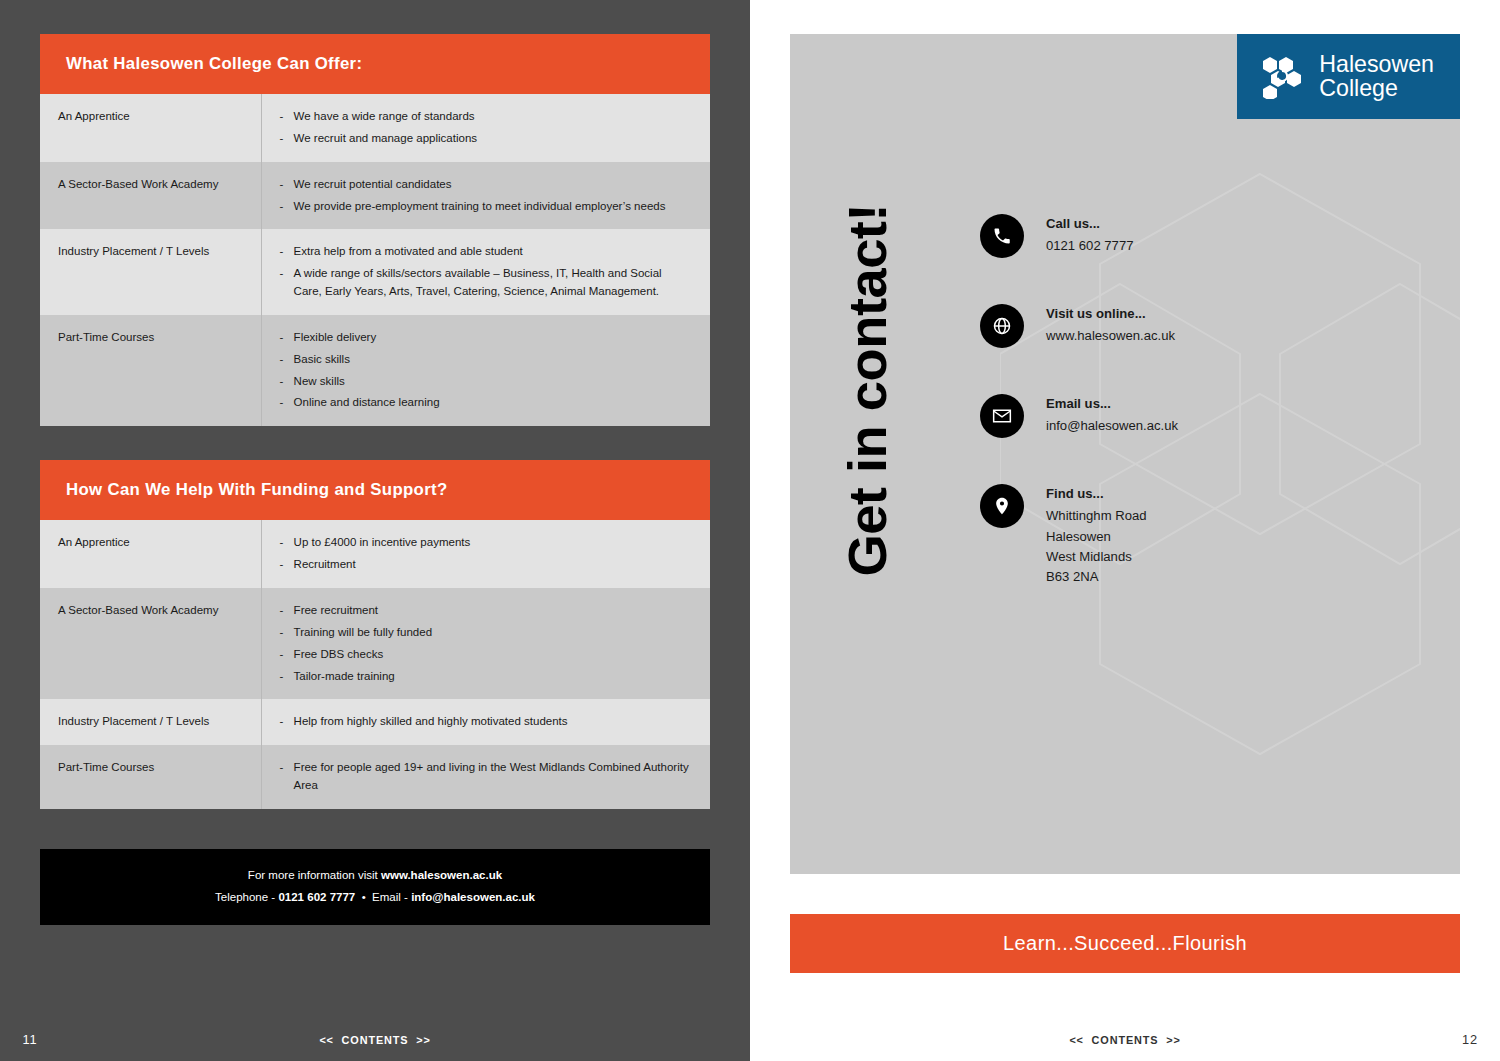What Halesowen College Can Offer:
| An Apprentice | We have a wide range of standards We recruit and manage applications |
| A Sector-Based Work Academy | We recruit potential candidates We provide pre-employment training to meet individual employer’s needs |
| Industry Placement / T Levels | Extra help from a motivated and able student A wide range of skills/sectors available – Business, IT, Health and Social Care, Early Years, Arts, Travel, Catering, Science, Animal Management. |
| Part-Time Courses | Flexible delivery Basic skills New skills Online and distance learning |
How Can We Help With Funding and Support?
| An Apprentice | Up to £4000 in incentive payments Recruitment |
| A Sector-Based Work Academy | Free recruitment Training will be fully funded Free DBS checks Tailor-made training |
| Industry Placement / T Levels | Help from highly skilled and highly motivated students |
| Part-Time Courses | Free for people aged 19+ and living in the West Midlands Combined Authority Area |
For more information visit www.halesowen.ac.uk
Telephone - 0121 602 7777 • Email - info@halesowen.ac.uk
11
<< CONTENTS >>
Halesowen College
Get in contact!
Call us... 0121 602 7777
Visit us online... www.halesowen.ac.uk
Email us... info@halesowen.ac.uk
Find us... Whittinghm Road
Halesowen
West Midlands
B63 2NA
Learn...Succeed...Flourish
<< CONTENTS >>
12